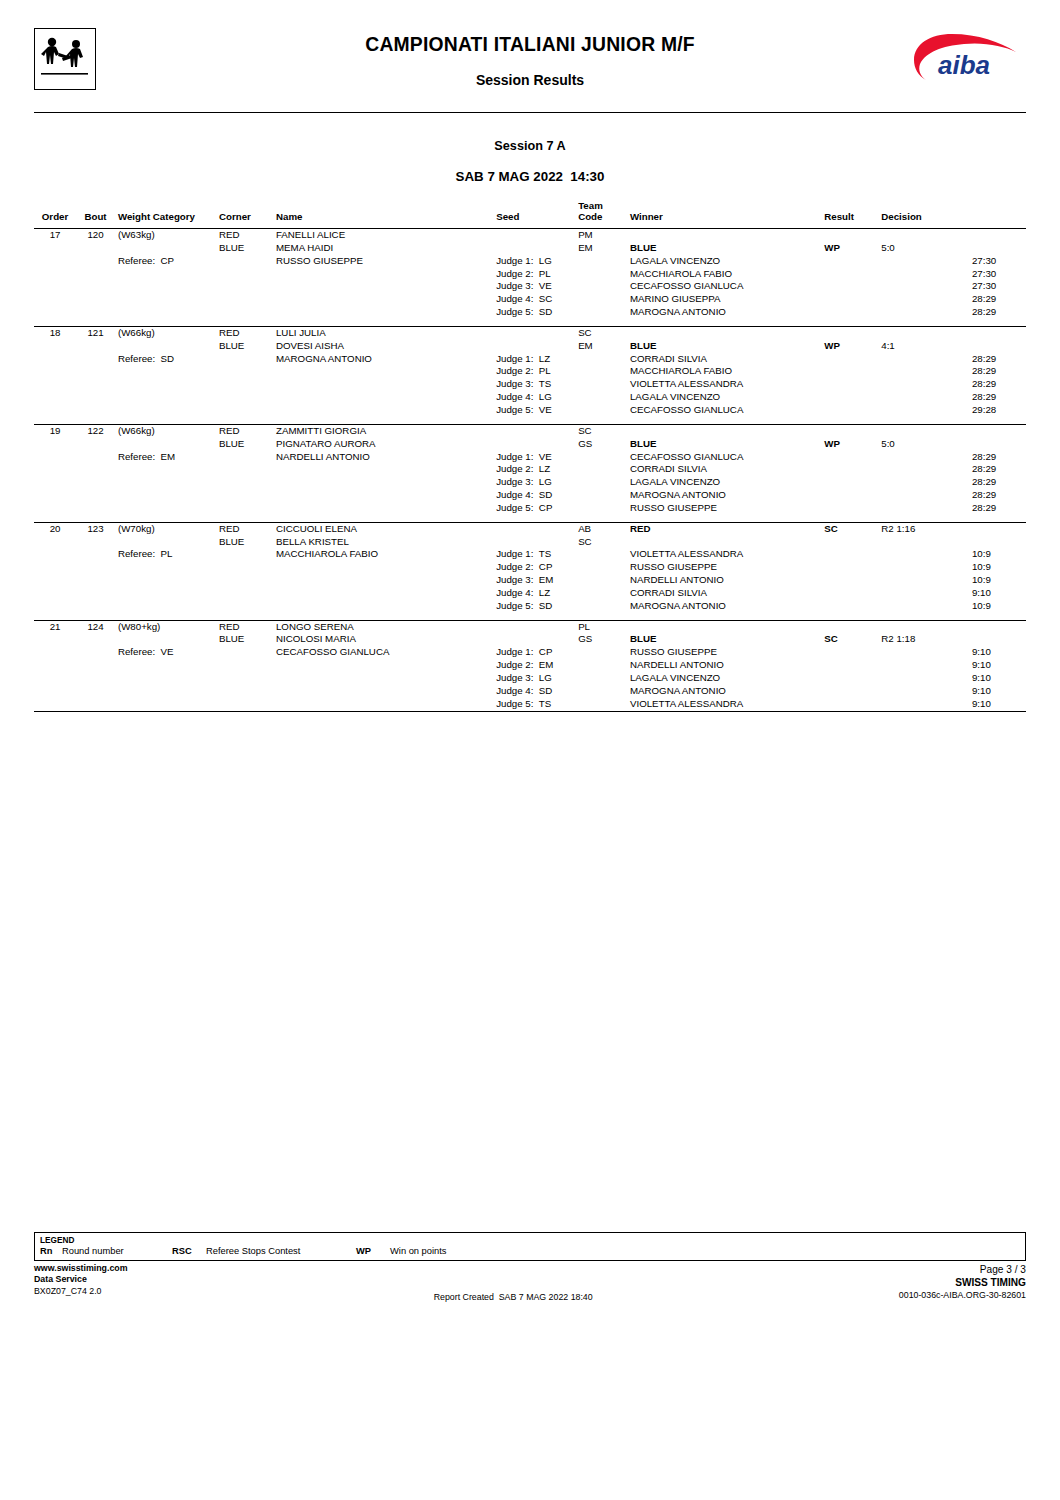aiba
CAMPIONATI ITALIANI JUNIOR M/F
Session Results
Session 7 A
SAB 7 MAG 2022 14:30
| Order | Bout | Weight Category | Corner | Name | Seed | Team Code | Winner | Result | Decision | |
| --- | --- | --- | --- | --- | --- | --- | --- | --- | --- | --- |
| 17 | 120 | (W63kg) | RED | FANELLI ALICE | | PM | | | | |
| | | | BLUE | MEMA HAIDI | | EM | BLUE | WP | 5:0 | |
| | | Referee: CP | | RUSSO GIUSEPPE | Judge 1: LG | | LAGALA VINCENZO | | | 27:30 |
| | | | | | Judge 2: PL | | MACCHIAROLA FABIO | | | 27:30 |
| | | | | | Judge 3: VE | | CECAFOSSO GIANLUCA | | | 27:30 |
| | | | | | Judge 4: SC | | MARINO GIUSEPPA | | | 28:29 |
| | | | | | Judge 5: SD | | MAROGNA ANTONIO | | | 28:29 |
| 18 | 121 | (W66kg) | RED | LULI JULIA | | SC | | | | |
| | | | BLUE | DOVESI AISHA | | EM | BLUE | WP | 4:1 | |
| | | Referee: SD | | MAROGNA ANTONIO | Judge 1: LZ | | CORRADI SILVIA | | | 28:29 |
| | | | | | Judge 2: PL | | MACCHIAROLA FABIO | | | 28:29 |
| | | | | | Judge 3: TS | | VIOLETTA ALESSANDRA | | | 28:29 |
| | | | | | Judge 4: LG | | LAGALA VINCENZO | | | 28:29 |
| | | | | | Judge 5: VE | | CECAFOSSO GIANLUCA | | | 29:28 |
| 19 | 122 | (W66kg) | RED | ZAMMITTI GIORGIA | | SC | | | | |
| | | | BLUE | PIGNATARO AURORA | | GS | BLUE | WP | 5:0 | |
| | | Referee: EM | | NARDELLI ANTONIO | Judge 1: VE | | CECAFOSSO GIANLUCA | | | 28:29 |
| | | | | | Judge 2: LZ | | CORRADI SILVIA | | | 28:29 |
| | | | | | Judge 3: LG | | LAGALA VINCENZO | | | 28:29 |
| | | | | | Judge 4: SD | | MAROGNA ANTONIO | | | 28:29 |
| | | | | | Judge 5: CP | | RUSSO GIUSEPPE | | | 28:29 |
| 20 | 123 | (W70kg) | RED | CICCUOLI ELENA | | AB | RED | SC | R2 1:16 | |
| | | | BLUE | BELLA KRISTEL | | SC | | | | |
| | | Referee: PL | | MACCHIAROLA FABIO | Judge 1: TS | | VIOLETTA ALESSANDRA | | | 10:9 |
| | | | | | Judge 2: CP | | RUSSO GIUSEPPE | | | 10:9 |
| | | | | | Judge 3: EM | | NARDELLI ANTONIO | | | 10:9 |
| | | | | | Judge 4: LZ | | CORRADI SILVIA | | | 9:10 |
| | | | | | Judge 5: SD | | MAROGNA ANTONIO | | | 10:9 |
| 21 | 124 | (W80+kg) | RED | LONGO SERENA | | PL | | | | |
| | | | BLUE | NICOLOSI MARIA | | GS | BLUE | SC | R2 1:18 | |
| | | Referee: VE | | CECAFOSSO GIANLUCA | Judge 1: CP | | RUSSO GIUSEPPE | | | 9:10 |
| | | | | | Judge 2: EM | | NARDELLI ANTONIO | | | 9:10 |
| | | | | | Judge 3: LG | | LAGALA VINCENZO | | | 9:10 |
| | | | | | Judge 4: SD | | MAROGNA ANTONIO | | | 9:10 |
| | | | | | Judge 5: TS | | VIOLETTA ALESSANDRA | | | 9:10 |
LEGEND
Rn
Round number
RSC
Referee Stops Contest
WP
Win on points
www.swisstiming.com
Data Service
BX0Z07_C74 2.0
Report Created SAB 7 MAG 2022 18:40
Page 3 / 3
SWISS TIMING
0010-036c-AIBA.ORG-30-82601